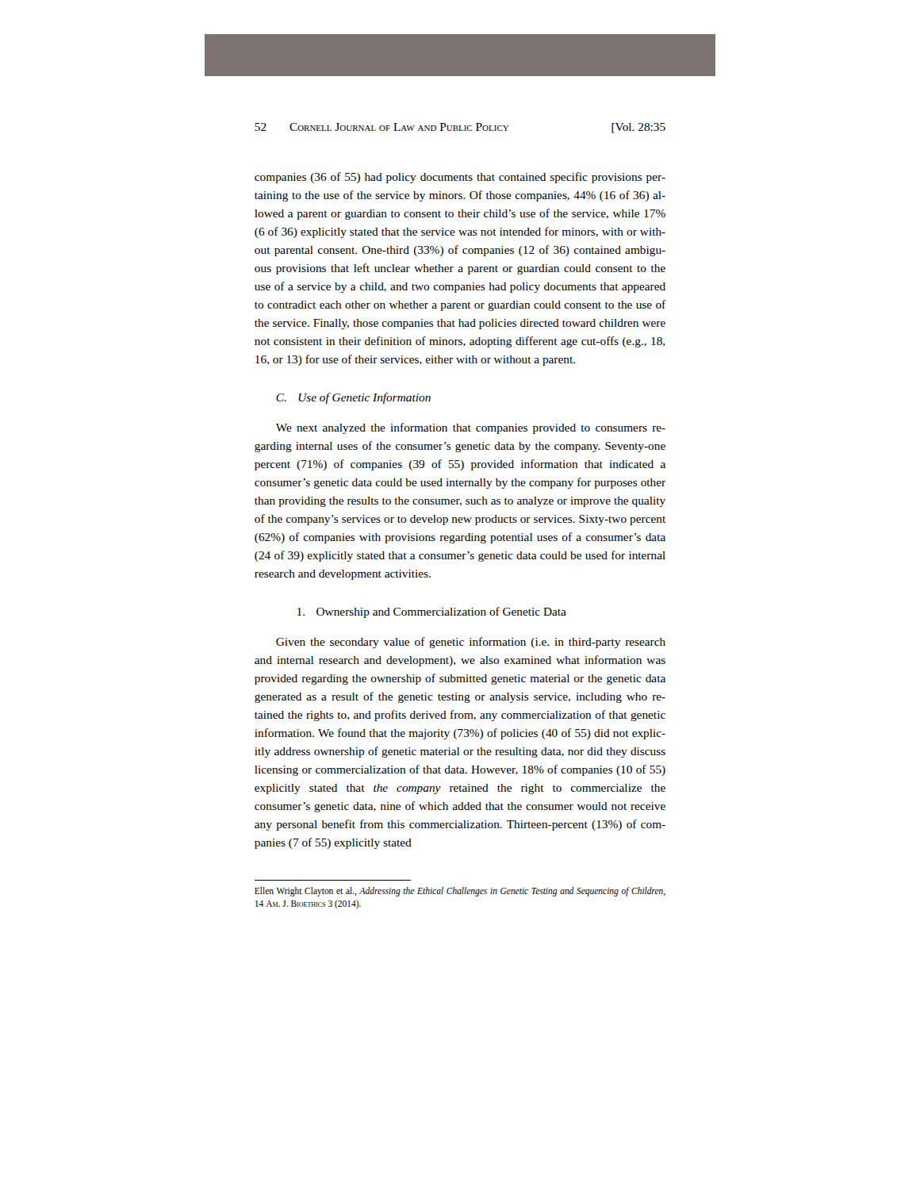52 Cornell Journal of Law and Public Policy [Vol. 28:35
companies (36 of 55) had policy documents that contained specific provisions pertaining to the use of the service by minors. Of those companies, 44% (16 of 36) allowed a parent or guardian to consent to their child’s use of the service, while 17% (6 of 36) explicitly stated that the service was not intended for minors, with or without parental consent. One-third (33%) of companies (12 of 36) contained ambiguous provisions that left unclear whether a parent or guardian could consent to the use of a service by a child, and two companies had policy documents that appeared to contradict each other on whether a parent or guardian could consent to the use of the service. Finally, those companies that had policies directed toward children were not consistent in their definition of minors, adopting different age cut-offs (e.g., 18, 16, or 13) for use of their services, either with or without a parent.
C. Use of Genetic Information
We next analyzed the information that companies provided to consumers regarding internal uses of the consumer’s genetic data by the company. Seventy-one percent (71%) of companies (39 of 55) provided information that indicated a consumer’s genetic data could be used internally by the company for purposes other than providing the results to the consumer, such as to analyze or improve the quality of the company’s services or to develop new products or services. Sixty-two percent (62%) of companies with provisions regarding potential uses of a consumer’s data (24 of 39) explicitly stated that a consumer’s genetic data could be used for internal research and development activities.
1. Ownership and Commercialization of Genetic Data
Given the secondary value of genetic information (i.e. in third-party research and internal research and development), we also examined what information was provided regarding the ownership of submitted genetic material or the genetic data generated as a result of the genetic testing or analysis service, including who retained the rights to, and profits derived from, any commercialization of that genetic information. We found that the majority (73%) of policies (40 of 55) did not explicitly address ownership of genetic material or the resulting data, nor did they discuss licensing or commercialization of that data. However, 18% of companies (10 of 55) explicitly stated that the company retained the right to commercialize the consumer’s genetic data, nine of which added that the consumer would not receive any personal benefit from this commercialization. Thirteen-percent (13%) of companies (7 of 55) explicitly stated
Ellen Wright Clayton et al., Addressing the Ethical Challenges in Genetic Testing and Sequencing of Children, 14 Am. J. Bioethics 3 (2014).